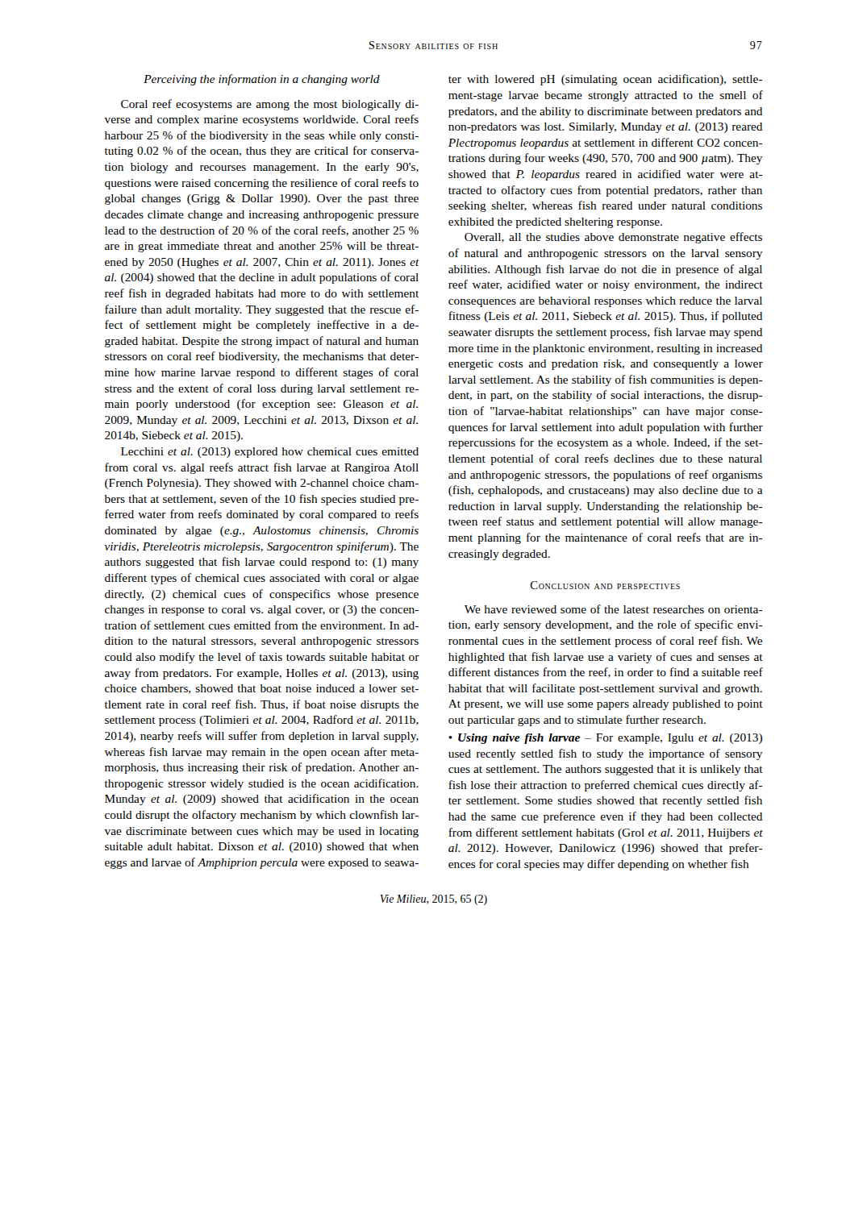Sensory abilities of fish 97
Perceiving the information in a changing world
Coral reef ecosystems are among the most biologically diverse and complex marine ecosystems worldwide. Coral reefs harbour 25 % of the biodiversity in the seas while only constituting 0.02 % of the ocean, thus they are critical for conservation biology and recourses management. In the early 90's, questions were raised concerning the resilience of coral reefs to global changes (Grigg & Dollar 1990). Over the past three decades climate change and increasing anthropogenic pressure lead to the destruction of 20 % of the coral reefs, another 25 % are in great immediate threat and another 25% will be threatened by 2050 (Hughes et al. 2007, Chin et al. 2011). Jones et al. (2004) showed that the decline in adult populations of coral reef fish in degraded habitats had more to do with settlement failure than adult mortality. They suggested that the rescue effect of settlement might be completely ineffective in a degraded habitat. Despite the strong impact of natural and human stressors on coral reef biodiversity, the mechanisms that determine how marine larvae respond to different stages of coral stress and the extent of coral loss during larval settlement remain poorly understood (for exception see: Gleason et al. 2009, Munday et al. 2009, Lecchini et al. 2013, Dixson et al. 2014b, Siebeck et al. 2015).
Lecchini et al. (2013) explored how chemical cues emitted from coral vs. algal reefs attract fish larvae at Rangiroa Atoll (French Polynesia). They showed with 2-channel choice chambers that at settlement, seven of the 10 fish species studied preferred water from reefs dominated by coral compared to reefs dominated by algae (e.g., Aulostomus chinensis, Chromis viridis, Ptereleotris microlepsis, Sargocentron spiniferum). The authors suggested that fish larvae could respond to: (1) many different types of chemical cues associated with coral or algae directly, (2) chemical cues of conspecifics whose presence changes in response to coral vs. algal cover, or (3) the concentration of settlement cues emitted from the environment. In addition to the natural stressors, several anthropogenic stressors could also modify the level of taxis towards suitable habitat or away from predators. For example, Holles et al. (2013), using choice chambers, showed that boat noise induced a lower settlement rate in coral reef fish. Thus, if boat noise disrupts the settlement process (Tolimieri et al. 2004, Radford et al. 2011b, 2014), nearby reefs will suffer from depletion in larval supply, whereas fish larvae may remain in the open ocean after metamorphosis, thus increasing their risk of predation. Another anthropogenic stressor widely studied is the ocean acidification. Munday et al. (2009) showed that acidification in the ocean could disrupt the olfactory mechanism by which clownfish larvae discriminate between cues which may be used in locating suitable adult habitat. Dixson et al. (2010) showed that when eggs and larvae of Amphiprion percula were exposed to seawater with lowered pH (simulating ocean acidification), settlement-stage larvae became strongly attracted to the smell of predators, and the ability to discriminate between predators and non-predators was lost. Similarly, Munday et al. (2013) reared Plectropomus leopardus at settlement in different CO2 concentrations during four weeks (490, 570, 700 and 900 µatm). They showed that P. leopardus reared in acidified water were attracted to olfactory cues from potential predators, rather than seeking shelter, whereas fish reared under natural conditions exhibited the predicted sheltering response.
Overall, all the studies above demonstrate negative effects of natural and anthropogenic stressors on the larval sensory abilities. Although fish larvae do not die in presence of algal reef water, acidified water or noisy environment, the indirect consequences are behavioral responses which reduce the larval fitness (Leis et al. 2011, Siebeck et al. 2015). Thus, if polluted seawater disrupts the settlement process, fish larvae may spend more time in the planktonic environment, resulting in increased energetic costs and predation risk, and consequently a lower larval settlement. As the stability of fish communities is dependent, in part, on the stability of social interactions, the disruption of "larvae-habitat relationships" can have major consequences for larval settlement into adult population with further repercussions for the ecosystem as a whole. Indeed, if the settlement potential of coral reefs declines due to these natural and anthropogenic stressors, the populations of reef organisms (fish, cephalopods, and crustaceans) may also decline due to a reduction in larval supply. Understanding the relationship between reef status and settlement potential will allow management planning for the maintenance of coral reefs that are increasingly degraded.
Conclusion and perspectives
We have reviewed some of the latest researches on orientation, early sensory development, and the role of specific environmental cues in the settlement process of coral reef fish. We highlighted that fish larvae use a variety of cues and senses at different distances from the reef, in order to find a suitable reef habitat that will facilitate post-settlement survival and growth. At present, we will use some papers already published to point out particular gaps and to stimulate further research.
• Using naive fish larvae – For example, Igulu et al. (2013) used recently settled fish to study the importance of sensory cues at settlement. The authors suggested that it is unlikely that fish lose their attraction to preferred chemical cues directly after settlement. Some studies showed that recently settled fish had the same cue preference even if they had been collected from different settlement habitats (Grol et al. 2011, Huijbers et al. 2012). However, Danilowicz (1996) showed that preferences for coral species may differ depending on whether fish
Vie Milieu, 2015, 65 (2)